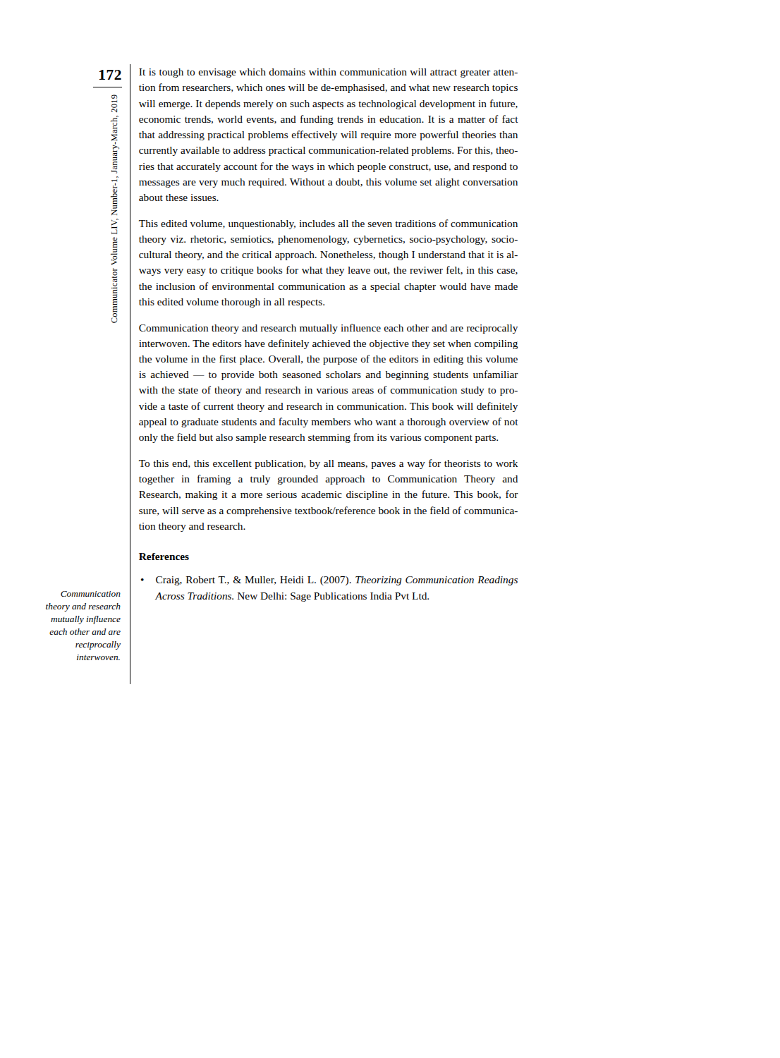172
Communicator Volume LIV, Number-1, January-March, 2019
Communication theory and research mutually influence each other and are reciprocally interwoven.
It is tough to envisage which domains within communication will attract greater attention from researchers, which ones will be de-emphasised, and what new research topics will emerge. It depends merely on such aspects as technological development in future, economic trends, world events, and funding trends in education. It is a matter of fact that addressing practical problems effectively will require more powerful theories than currently available to address practical communication-related problems. For this, theories that accurately account for the ways in which people construct, use, and respond to messages are very much required. Without a doubt, this volume set alight conversation about these issues.
This edited volume, unquestionably, includes all the seven traditions of communication theory viz. rhetoric, semiotics, phenomenology, cybernetics, socio-psychology, sociocultural theory, and the critical approach. Nonetheless, though I understand that it is always very easy to critique books for what they leave out, the reviwer felt, in this case, the inclusion of environmental communication as a special chapter would have made this edited volume thorough in all respects.
Communication theory and research mutually influence each other and are reciprocally interwoven. The editors have definitely achieved the objective they set when compiling the volume in the first place. Overall, the purpose of the editors in editing this volume is achieved — to provide both seasoned scholars and beginning students unfamiliar with the state of theory and research in various areas of communication study to provide a taste of current theory and research in communication. This book will definitely appeal to graduate students and faculty members who want a thorough overview of not only the field but also sample research stemming from its various component parts.
To this end, this excellent publication, by all means, paves a way for theorists to work together in framing a truly grounded approach to Communication Theory and Research, making it a more serious academic discipline in the future. This book, for sure, will serve as a comprehensive textbook/reference book in the field of communication theory and research.
References
Craig, Robert T., & Muller, Heidi L. (2007). Theorizing Communication Readings Across Traditions. New Delhi: Sage Publications India Pvt Ltd.